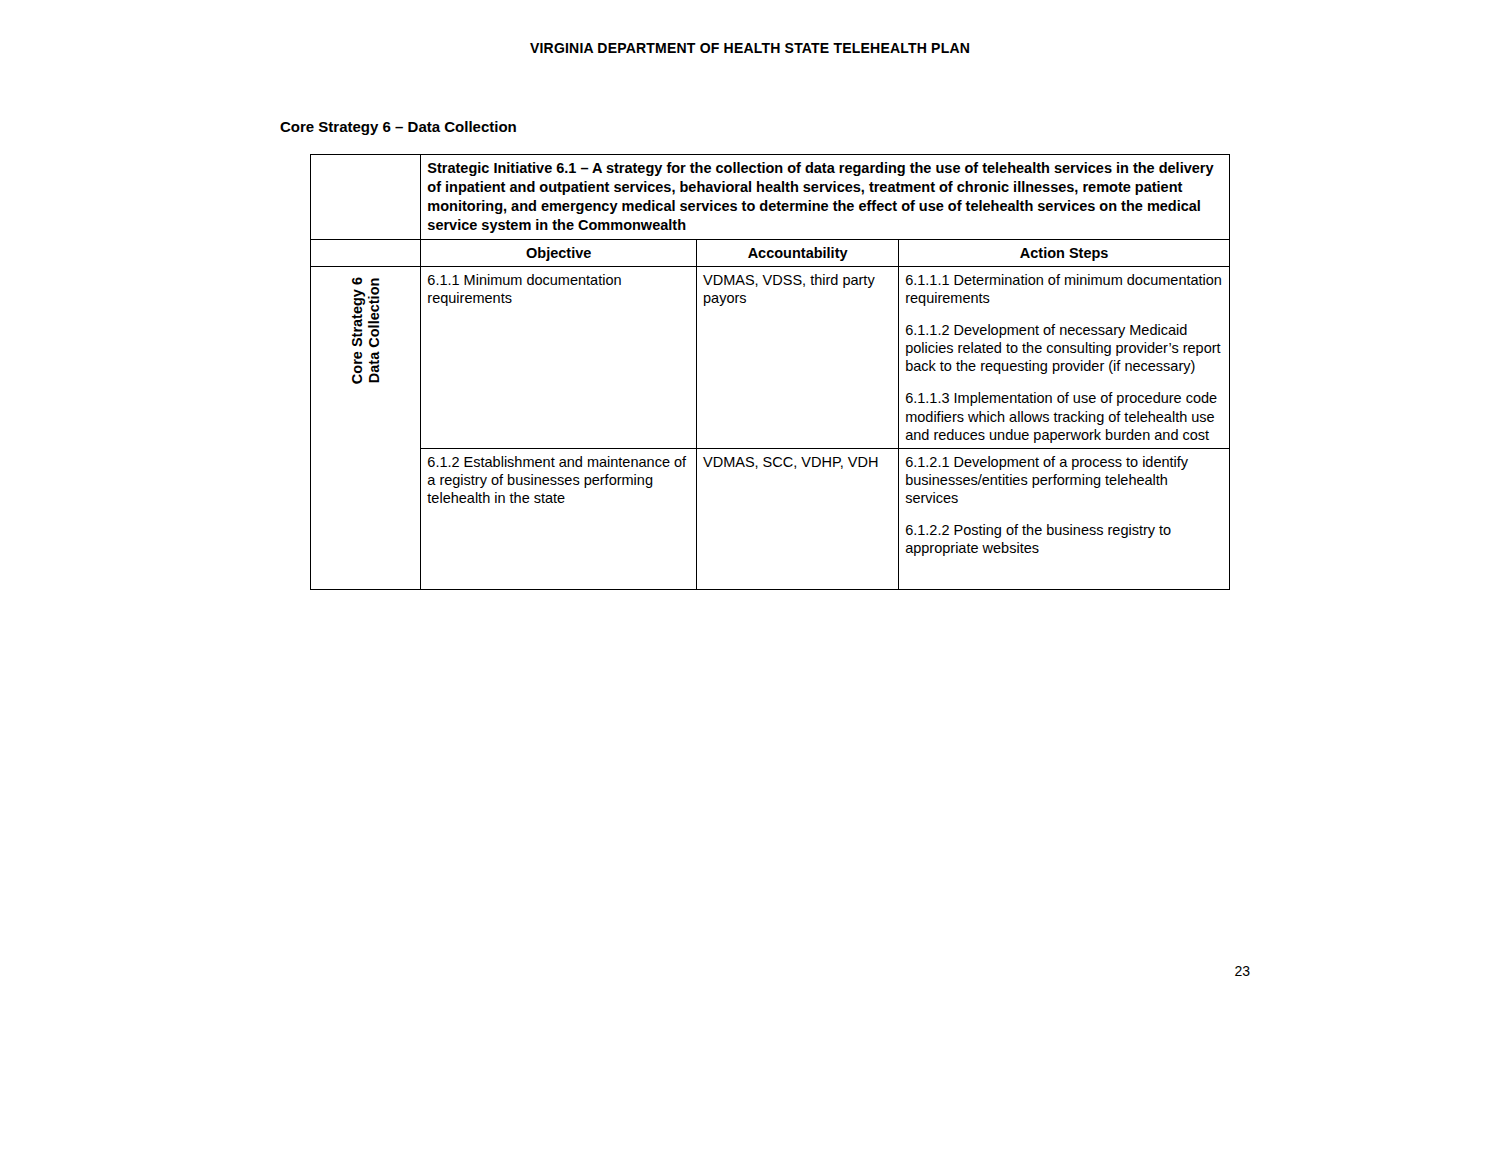VIRGINIA DEPARTMENT OF HEALTH STATE TELEHEALTH PLAN
Core Strategy 6 – Data Collection
| | Strategic Initiative 6.1 – A strategy for the collection of data regarding the use of telehealth services in the delivery of inpatient and outpatient services, behavioral health services, treatment of chronic illnesses, remote patient monitoring, and emergency medical services to determine the effect of use of telehealth services on the medical service system in the Commonwealth |
| | Objective | Accountability | Action Steps |
| Core Strategy 6 Data Collection | 6.1.1 Minimum documentation requirements | VDMAS, VDSS, third party payors | 6.1.1.1 Determination of minimum documentation requirements 6.1.1.2 Development of necessary Medicaid policies related to the consulting provider’s report back to the requesting provider (if necessary) 6.1.1.3 Implementation of use of procedure code modifiers which allows tracking of telehealth use and reduces undue paperwork burden and cost |
| 6.1.2 Establishment and maintenance of a registry of businesses performing telehealth in the state | VDMAS, SCC, VDHP, VDH | 6.1.2.1 Development of a process to identify businesses/entities performing telehealth services 6.1.2.2 Posting of the business registry to appropriate websites |
23